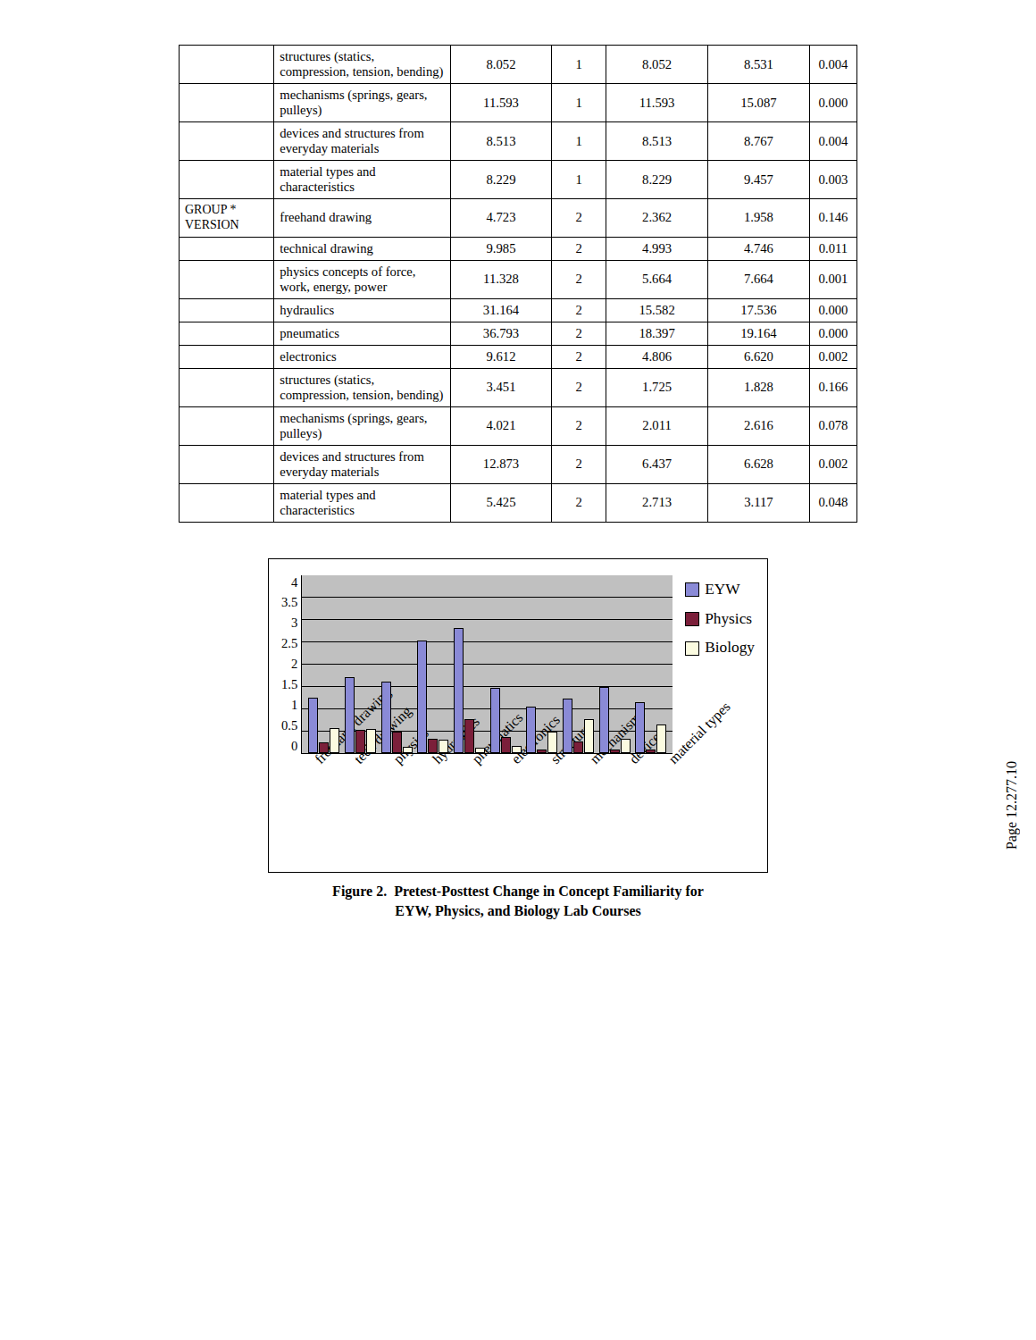| | structures (statics, compression, tension, bending) | 8.052 | 1 | 8.052 | 8.531 | 0.004 |
| | mechanisms (springs, gears, pulleys) | 11.593 | 1 | 11.593 | 15.087 | 0.000 |
| | devices and structures from everyday materials | 8.513 | 1 | 8.513 | 8.767 | 0.004 |
| | material types and characteristics | 8.229 | 1 | 8.229 | 9.457 | 0.003 |
| GROUP * VERSION | freehand drawing | 4.723 | 2 | 2.362 | 1.958 | 0.146 |
| | technical drawing | 9.985 | 2 | 4.993 | 4.746 | 0.011 |
| | physics concepts of force, work, energy, power | 11.328 | 2 | 5.664 | 7.664 | 0.001 |
| | hydraulics | 31.164 | 2 | 15.582 | 17.536 | 0.000 |
| | pneumatics | 36.793 | 2 | 18.397 | 19.164 | 0.000 |
| | electronics | 9.612 | 2 | 4.806 | 6.620 | 0.002 |
| | structures (statics, compression, tension, bending) | 3.451 | 2 | 1.725 | 1.828 | 0.166 |
| | mechanisms (springs, gears, pulleys) | 4.021 | 2 | 2.011 | 2.616 | 0.078 |
| | devices and structures from everyday materials | 12.873 | 2 | 6.437 | 6.628 | 0.002 |
| | material types and characteristics | 5.425 | 2 | 2.713 | 3.117 | 0.048 |
4 3.5 3 2.5 2 1.5 1 0.5 0
EYW
Physics
Biology
freehand drawing tech drawing physics hydraulics pneumatics electronics structure mechanisms devices material types
Figure 2. Pretest-Posttest Change in Concept Familiarity for
EYW, Physics, and Biology Lab Courses
Page 12.277.10